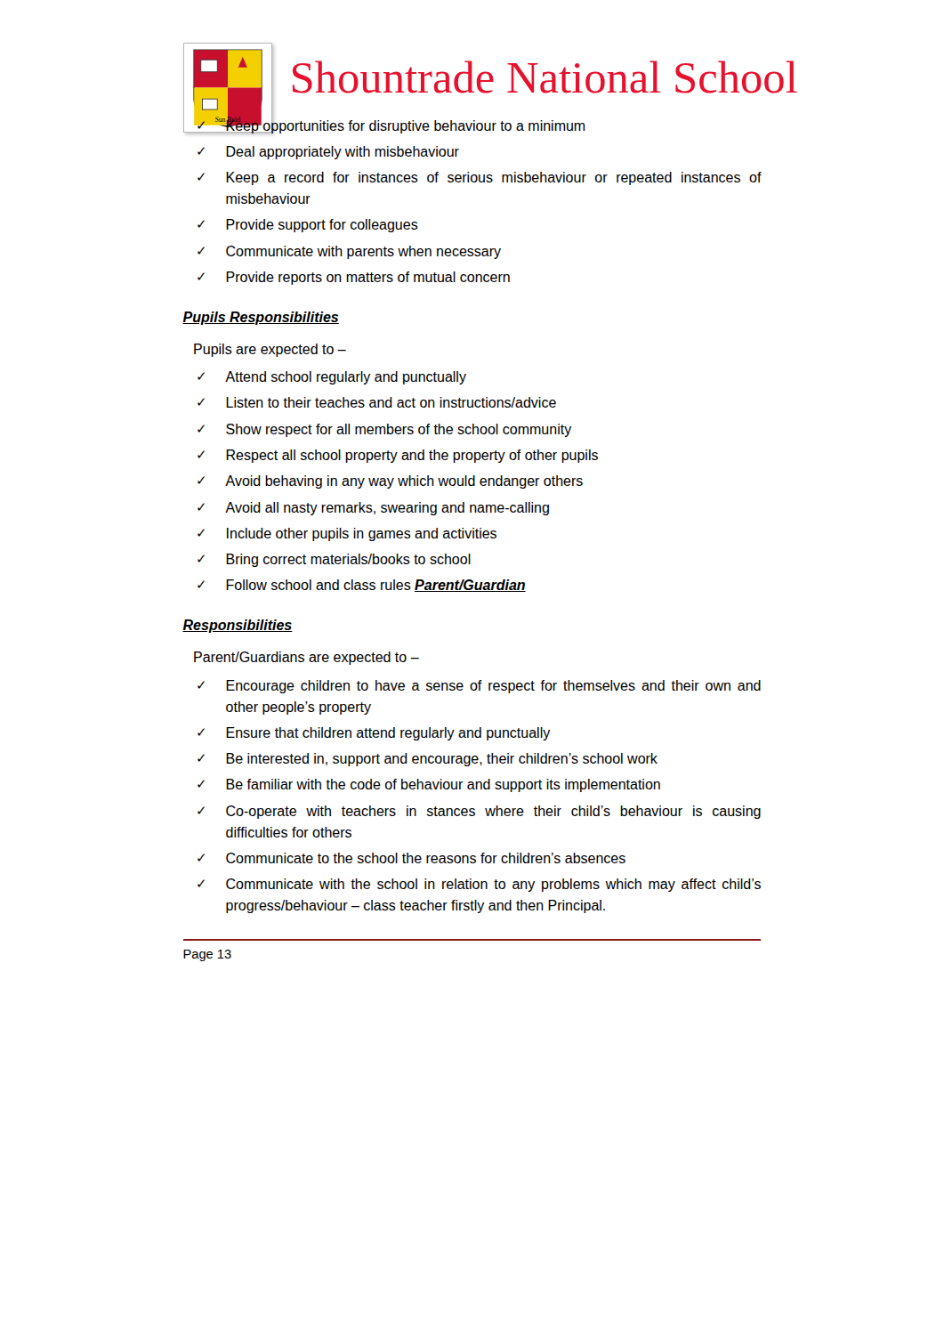Shountrade National School
Keep opportunities for disruptive behaviour to a minimum
Deal appropriately with misbehaviour
Keep a record for instances of serious misbehaviour or repeated instances of misbehaviour
Provide support for colleagues
Communicate with parents when necessary
Provide reports on matters of mutual concern
Pupils Responsibilities
Pupils are expected to –
Attend school regularly and punctually
Listen to their teaches and act on instructions/advice
Show respect for all members of the school community
Respect all school property and the property of other pupils
Avoid behaving in any way which would endanger others
Avoid all nasty remarks, swearing and name-calling
Include other pupils in games and activities
Bring correct materials/books to school
Follow school and class rules Parent/Guardian
Responsibilities
Parent/Guardians are expected to –
Encourage children to have a sense of respect for themselves and their own and other people’s property
Ensure that children attend regularly and punctually
Be interested in, support and encourage, their children’s school work
Be familiar with the code of behaviour and support its implementation
Co-operate with teachers in stances where their child’s behaviour is causing difficulties for others
Communicate to the school the reasons for children’s absences
Communicate with the school in relation to any problems which may affect child’s progress/behaviour – class teacher firstly and then Principal.
Page 13